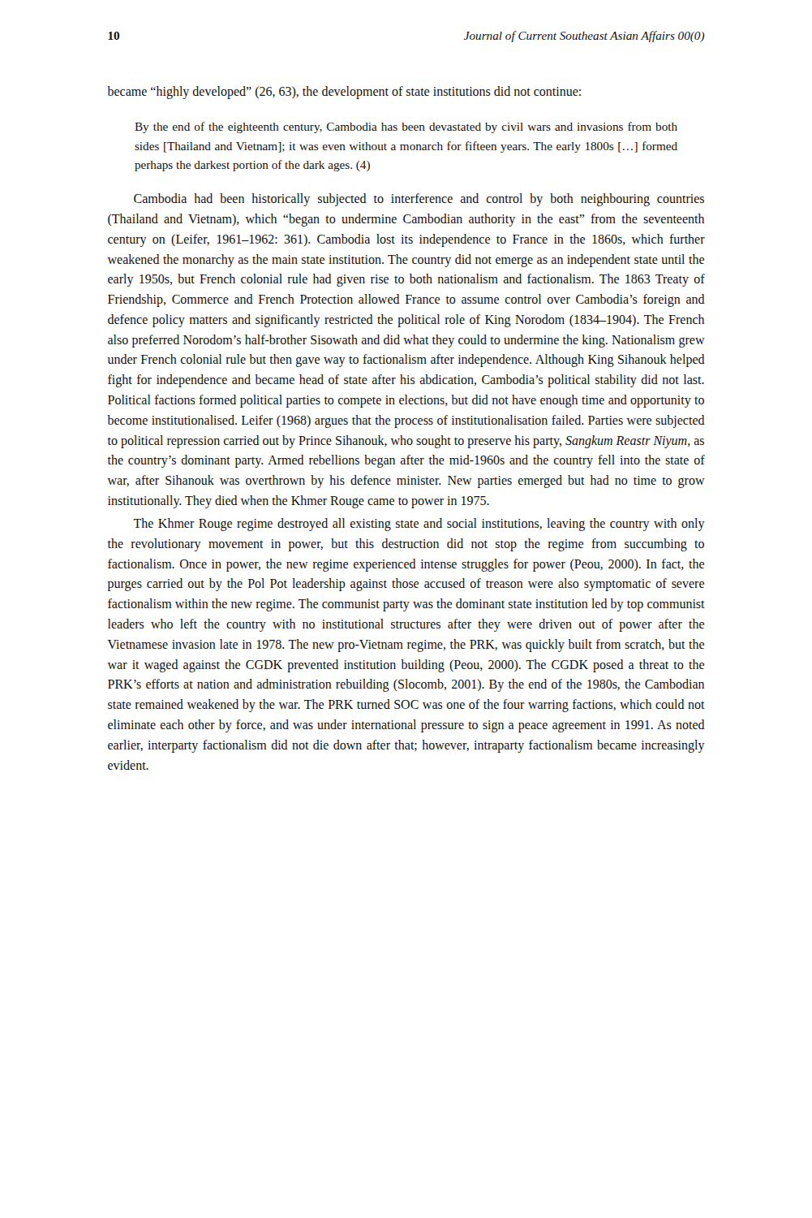10 Journal of Current Southeast Asian Affairs 00(0)
became “highly developed” (26, 63), the development of state institutions did not continue:
By the end of the eighteenth century, Cambodia has been devastated by civil wars and invasions from both sides [Thailand and Vietnam]; it was even without a monarch for fifteen years. The early 1800s […] formed perhaps the darkest portion of the dark ages. (4)
Cambodia had been historically subjected to interference and control by both neighbouring countries (Thailand and Vietnam), which “began to undermine Cambodian authority in the east” from the seventeenth century on (Leifer, 1961–1962: 361). Cambodia lost its independence to France in the 1860s, which further weakened the monarchy as the main state institution. The country did not emerge as an independent state until the early 1950s, but French colonial rule had given rise to both nationalism and factionalism. The 1863 Treaty of Friendship, Commerce and French Protection allowed France to assume control over Cambodia’s foreign and defence policy matters and significantly restricted the political role of King Norodom (1834–1904). The French also preferred Norodom’s half-brother Sisowath and did what they could to undermine the king. Nationalism grew under French colonial rule but then gave way to factionalism after independence. Although King Sihanouk helped fight for independence and became head of state after his abdication, Cambodia’s political stability did not last. Political factions formed political parties to compete in elections, but did not have enough time and opportunity to become institutionalised. Leifer (1968) argues that the process of institutionalisation failed. Parties were subjected to political repression carried out by Prince Sihanouk, who sought to preserve his party, Sangkum Reastr Niyum, as the country’s dominant party. Armed rebellions began after the mid-1960s and the country fell into the state of war, after Sihanouk was overthrown by his defence minister. New parties emerged but had no time to grow institutionally. They died when the Khmer Rouge came to power in 1975.
The Khmer Rouge regime destroyed all existing state and social institutions, leaving the country with only the revolutionary movement in power, but this destruction did not stop the regime from succumbing to factionalism. Once in power, the new regime experienced intense struggles for power (Peou, 2000). In fact, the purges carried out by the Pol Pot leadership against those accused of treason were also symptomatic of severe factionalism within the new regime. The communist party was the dominant state institution led by top communist leaders who left the country with no institutional structures after they were driven out of power after the Vietnamese invasion late in 1978. The new pro-Vietnam regime, the PRK, was quickly built from scratch, but the war it waged against the CGDK prevented institution building (Peou, 2000). The CGDK posed a threat to the PRK’s efforts at nation and administration rebuilding (Slocomb, 2001). By the end of the 1980s, the Cambodian state remained weakened by the war. The PRK turned SOC was one of the four warring factions, which could not eliminate each other by force, and was under international pressure to sign a peace agreement in 1991. As noted earlier, interparty factionalism did not die down after that; however, intraparty factionalism became increasingly evident.